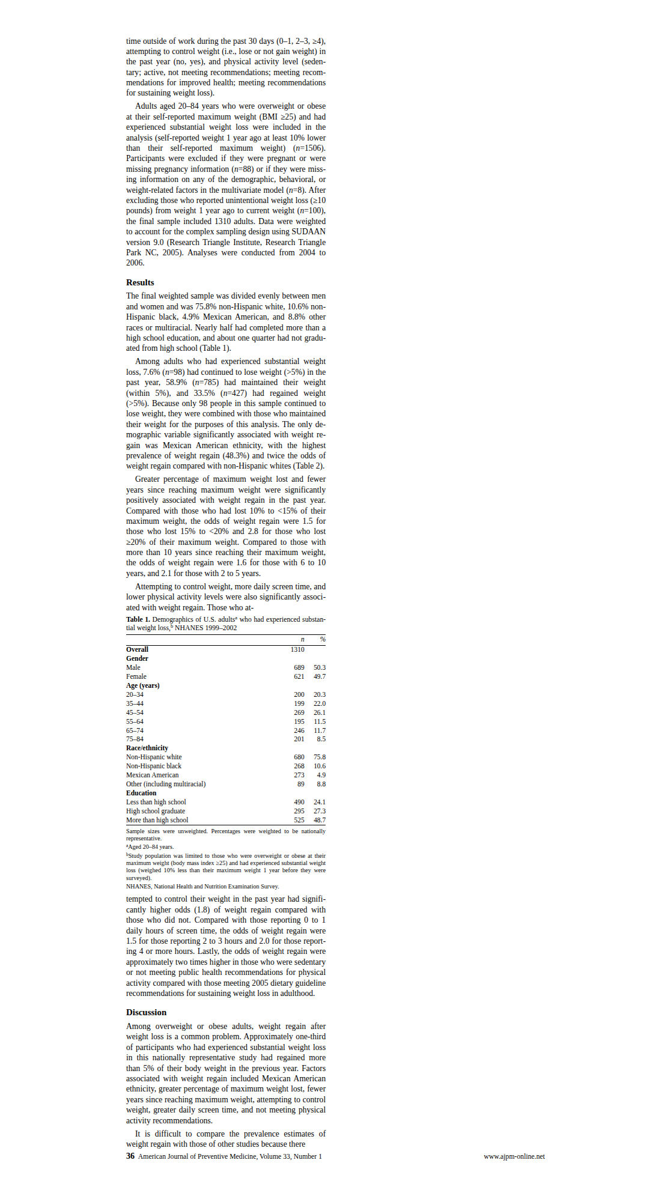time outside of work during the past 30 days (0–1, 2–3, ≥4), attempting to control weight (i.e., lose or not gain weight) in the past year (no, yes), and physical activity level (sedentary; active, not meeting recommendations; meeting recommendations for improved health; meeting recommendations for sustaining weight loss).
Adults aged 20–84 years who were overweight or obese at their self-reported maximum weight (BMI ≥25) and had experienced substantial weight loss were included in the analysis (self-reported weight 1 year ago at least 10% lower than their self-reported maximum weight) (n=1506). Participants were excluded if they were pregnant or were missing pregnancy information (n=88) or if they were missing information on any of the demographic, behavioral, or weight-related factors in the multivariate model (n=8). After excluding those who reported unintentional weight loss (≥10 pounds) from weight 1 year ago to current weight (n=100), the final sample included 1310 adults. Data were weighted to account for the complex sampling design using SUDAAN version 9.0 (Research Triangle Institute, Research Triangle Park NC, 2005). Analyses were conducted from 2004 to 2006.
Results
The final weighted sample was divided evenly between men and women and was 75.8% non-Hispanic white, 10.6% non-Hispanic black, 4.9% Mexican American, and 8.8% other races or multiracial. Nearly half had completed more than a high school education, and about one quarter had not graduated from high school (Table 1).
Among adults who had experienced substantial weight loss, 7.6% (n=98) had continued to lose weight (>5%) in the past year, 58.9% (n=785) had maintained their weight (within 5%), and 33.5% (n=427) had regained weight (>5%). Because only 98 people in this sample continued to lose weight, they were combined with those who maintained their weight for the purposes of this analysis. The only demographic variable significantly associated with weight regain was Mexican American ethnicity, with the highest prevalence of weight regain (48.3%) and twice the odds of weight regain compared with non-Hispanic whites (Table 2).
Greater percentage of maximum weight lost and fewer years since reaching maximum weight were significantly positively associated with weight regain in the past year. Compared with those who had lost 10% to <15% of their maximum weight, the odds of weight regain were 1.5 for those who lost 15% to <20% and 2.8 for those who lost ≥20% of their maximum weight. Compared to those with more than 10 years since reaching their maximum weight, the odds of weight regain were 1.6 for those with 6 to 10 years, and 2.1 for those with 2 to 5 years.
Attempting to control weight, more daily screen time, and lower physical activity levels were also significantly associated with weight regain. Those who at-
Table 1. Demographics of U.S. adultsa who had experienced substantial weight loss,b NHANES 1999–2002
| | n | % |
| --- | --- | --- |
| Overall | 1310 | |
| Gender | | |
| Male | 689 | 50.3 |
| Female | 621 | 49.7 |
| Age (years) | | |
| 20–34 | 200 | 20.3 |
| 35–44 | 199 | 22.0 |
| 45–54 | 269 | 26.1 |
| 55–64 | 195 | 11.5 |
| 65–74 | 246 | 11.7 |
| 75–84 | 201 | 8.5 |
| Race/ethnicity | | |
| Non-Hispanic white | 680 | 75.8 |
| Non-Hispanic black | 268 | 10.6 |
| Mexican American | 273 | 4.9 |
| Other (including multiracial) | 89 | 8.8 |
| Education | | |
| Less than high school | 490 | 24.1 |
| High school graduate | 295 | 27.3 |
| More than high school | 525 | 48.7 |
Sample sizes were unweighted. Percentages were weighted to be nationally representative.
aAged 20–84 years.
bStudy population was limited to those who were overweight or obese at their maximum weight (body mass index ≥25) and had experienced substantial weight loss (weighed 10% less than their maximum weight 1 year before they were surveyed).
NHANES, National Health and Nutrition Examination Survey.
tempted to control their weight in the past year had significantly higher odds (1.8) of weight regain compared with those who did not. Compared with those reporting 0 to 1 daily hours of screen time, the odds of weight regain were 1.5 for those reporting 2 to 3 hours and 2.0 for those reporting 4 or more hours. Lastly, the odds of weight regain were approximately two times higher in those who were sedentary or not meeting public health recommendations for physical activity compared with those meeting 2005 dietary guideline recommendations for sustaining weight loss in adulthood.
Discussion
Among overweight or obese adults, weight regain after weight loss is a common problem. Approximately one-third of participants who had experienced substantial weight loss in this nationally representative study had regained more than 5% of their body weight in the previous year. Factors associated with weight regain included Mexican American ethnicity, greater percentage of maximum weight lost, fewer years since reaching maximum weight, attempting to control weight, greater daily screen time, and not meeting physical activity recommendations.
It is difficult to compare the prevalence estimates of weight regain with those of other studies because there
36 American Journal of Preventive Medicine, Volume 33, Number 1
www.ajpm-online.net